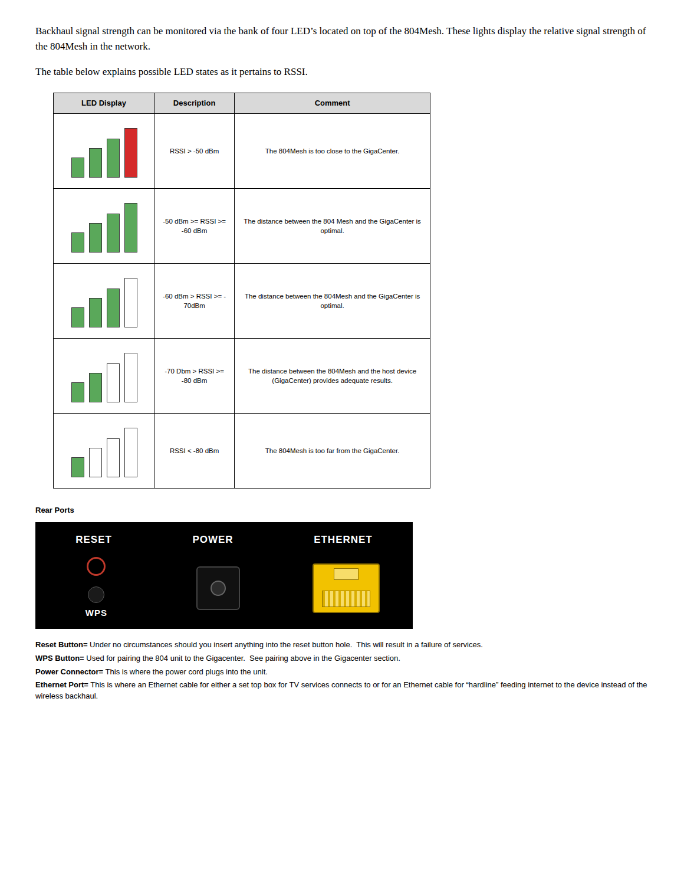Backhaul signal strength can be monitored via the bank of four LED’s located on top of the 804Mesh. These lights display the relative signal strength of the 804Mesh in the network.
The table below explains possible LED states as it pertains to RSSI.
| LED Display | Description | Comment |
| --- | --- | --- |
| | RSSI > -50 dBm | The 804Mesh is too close to the GigaCenter. |
| | -50 dBm >= RSSI >= -60 dBm | The distance between the 804 Mesh and the GigaCenter is optimal. |
| | -60 dBm > RSSI >= - 70dBm | The distance between the 804Mesh and the GigaCenter is optimal. |
| | -70 Dbm > RSSI >= -80 dBm | The distance between the 804Mesh and the host device (GigaCenter) provides adequate results. |
| | RSSI < -80 dBm | The 804Mesh is too far from the GigaCenter. |
Rear Ports
RESET POWER ETHERNET
WPS
Reset Button= Under no circumstances should you insert anything into the reset button hole. This will result in a failure of services.
WPS Button= Used for pairing the 804 unit to the Gigacenter. See pairing above in the Gigacenter section.
Power Connector= This is where the power cord plugs into the unit.
Ethernet Port= This is where an Ethernet cable for either a set top box for TV services connects to or for an Ethernet cable for “hardline” feeding internet to the device instead of the wireless backhaul.